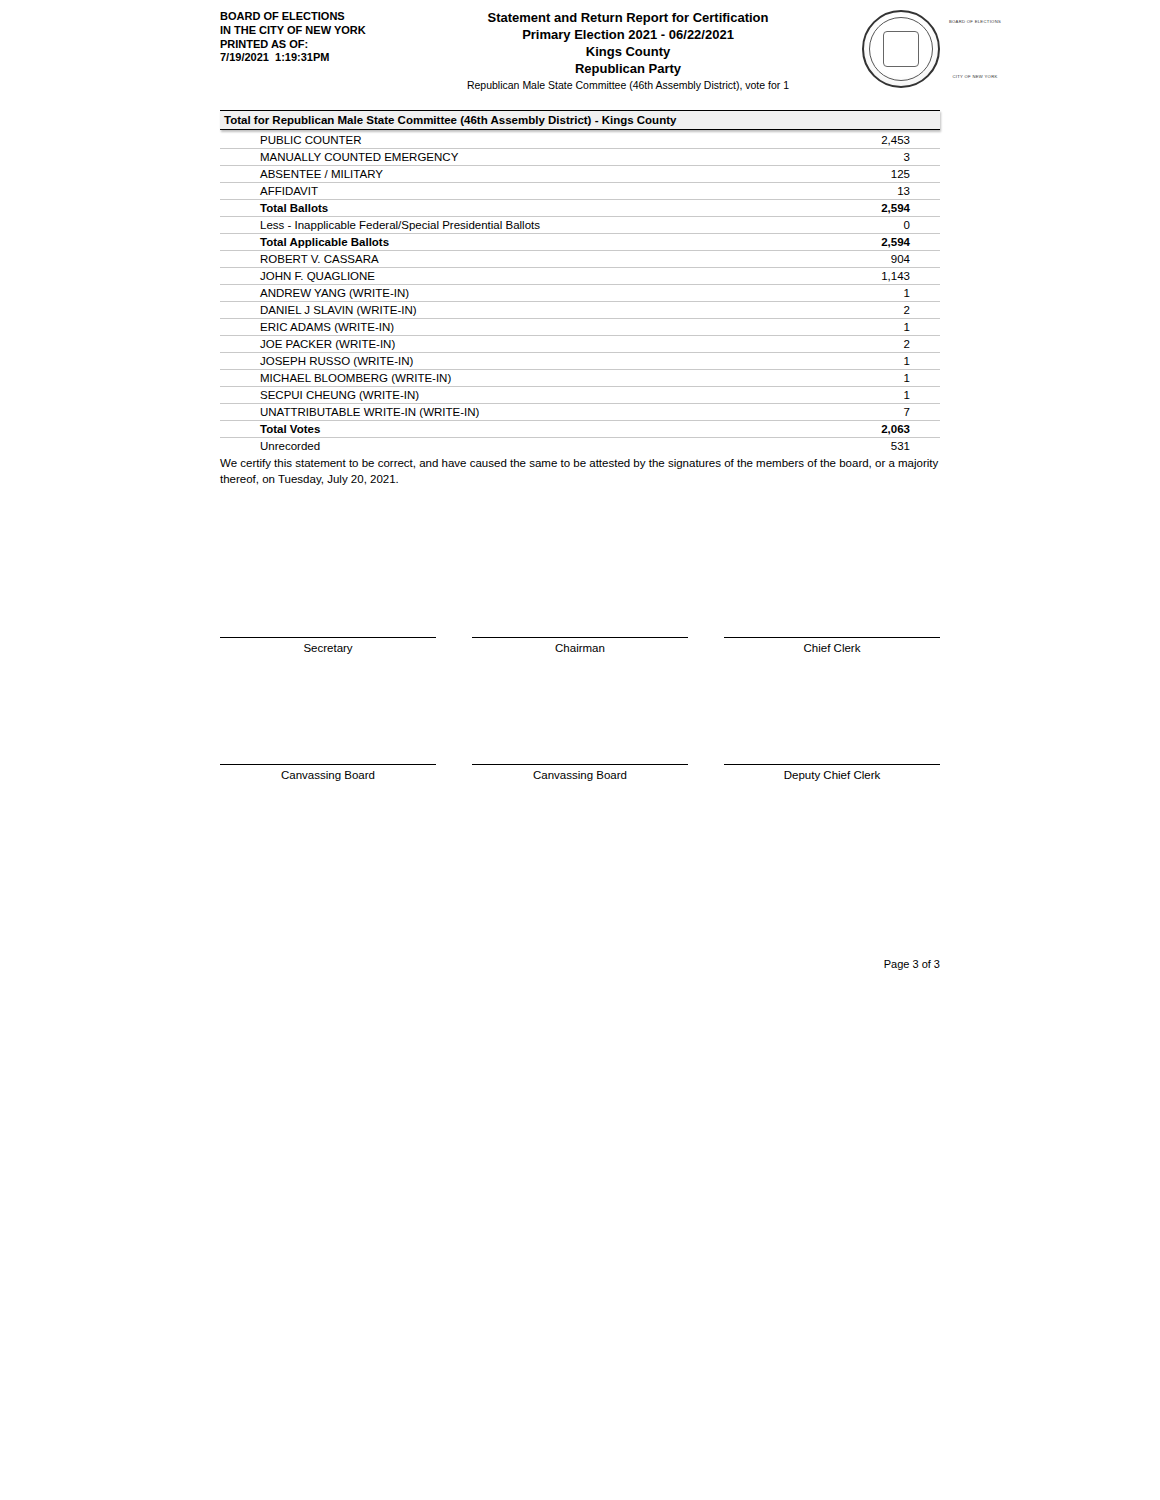BOARD OF ELECTIONS
IN THE CITY OF NEW YORK
PRINTED AS OF:
7/19/2021 1:19:31PM
Statement and Return Report for Certification
Primary Election 2021 - 06/22/2021
Kings County
Republican Party
Republican Male State Committee (46th Assembly District), vote for 1
BOARD OF ELECTIONS CITY OF NEW YORK
Total for Republican Male State Committee (46th Assembly District) - Kings County
| PUBLIC COUNTER | 2,453 |
| MANUALLY COUNTED EMERGENCY | 3 |
| ABSENTEE / MILITARY | 125 |
| AFFIDAVIT | 13 |
| Total Ballots | 2,594 |
| Less - Inapplicable Federal/Special Presidential Ballots | 0 |
| Total Applicable Ballots | 2,594 |
| ROBERT V. CASSARA | 904 |
| JOHN F. QUAGLIONE | 1,143 |
| ANDREW YANG (WRITE-IN) | 1 |
| DANIEL J SLAVIN (WRITE-IN) | 2 |
| ERIC ADAMS (WRITE-IN) | 1 |
| JOE PACKER (WRITE-IN) | 2 |
| JOSEPH RUSSO (WRITE-IN) | 1 |
| MICHAEL BLOOMBERG (WRITE-IN) | 1 |
| SECPUI CHEUNG (WRITE-IN) | 1 |
| UNATTRIBUTABLE WRITE-IN (WRITE-IN) | 7 |
| Total Votes | 2,063 |
| Unrecorded | 531 |
We certify this statement to be correct, and have caused the same to be attested by the signatures of the members of the board, or a majority thereof, on Tuesday, July 20, 2021.
Secretary
Chairman
Chief Clerk
Canvassing Board
Canvassing Board
Deputy Chief Clerk
Page 3 of 3